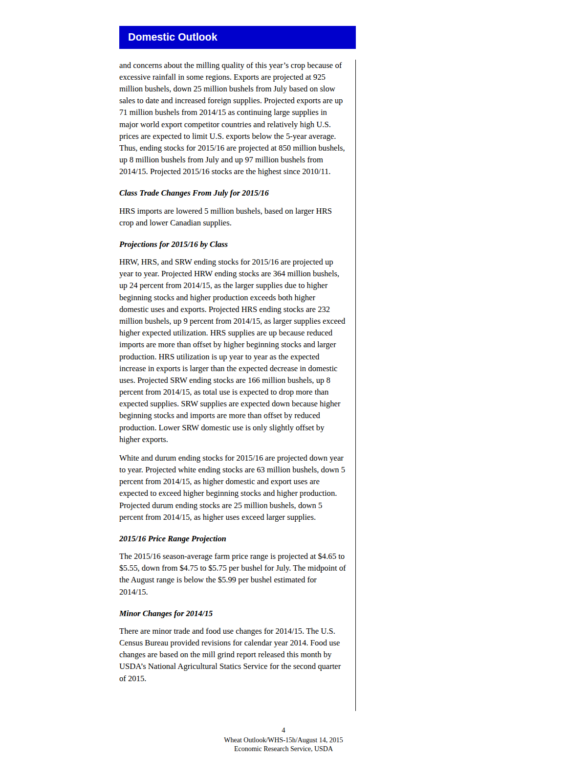Domestic Outlook
and concerns about the milling quality of this year’s crop because of excessive rainfall in some regions. Exports are projected at 925 million bushels, down 25 million bushels from July based on slow sales to date and increased foreign supplies. Projected exports are up 71 million bushels from 2014/15 as continuing large supplies in major world export competitor countries and relatively high U.S. prices are expected to limit U.S. exports below the 5-year average. Thus, ending stocks for 2015/16 are projected at 850 million bushels, up 8 million bushels from July and up 97 million bushels from 2014/15. Projected 2015/16 stocks are the highest since 2010/11.
Class Trade Changes From July for 2015/16
HRS imports are lowered 5 million bushels, based on larger HRS crop and lower Canadian supplies.
Projections for 2015/16 by Class
HRW, HRS, and SRW ending stocks for 2015/16 are projected up year to year. Projected HRW ending stocks are 364 million bushels, up 24 percent from 2014/15, as the larger supplies due to higher beginning stocks and higher production exceeds both higher domestic uses and exports. Projected HRS ending stocks are 232 million bushels, up 9 percent from 2014/15, as larger supplies exceed higher expected utilization. HRS supplies are up because reduced imports are more than offset by higher beginning stocks and larger production. HRS utilization is up year to year as the expected increase in exports is larger than the expected decrease in domestic uses. Projected SRW ending stocks are 166 million bushels, up 8 percent from 2014/15, as total use is expected to drop more than expected supplies. SRW supplies are expected down because higher beginning stocks and imports are more than offset by reduced production. Lower SRW domestic use is only slightly offset by higher exports.
White and durum ending stocks for 2015/16 are projected down year to year. Projected white ending stocks are 63 million bushels, down 5 percent from 2014/15, as higher domestic and export uses are expected to exceed higher beginning stocks and higher production. Projected durum ending stocks are 25 million bushels, down 5 percent from 2014/15, as higher uses exceed larger supplies.
2015/16 Price Range Projection
The 2015/16 season-average farm price range is projected at $4.65 to $5.55, down from $4.75 to $5.75 per bushel for July. The midpoint of the August range is below the $5.99 per bushel estimated for 2014/15.
Minor Changes for 2014/15
There are minor trade and food use changes for 2014/15. The U.S. Census Bureau provided revisions for calendar year 2014. Food use changes are based on the mill grind report released this month by USDA’s National Agricultural Statics Service for the second quarter of 2015.
4
Wheat Outlook/WHS-15h/August 14, 2015
Economic Research Service, USDA